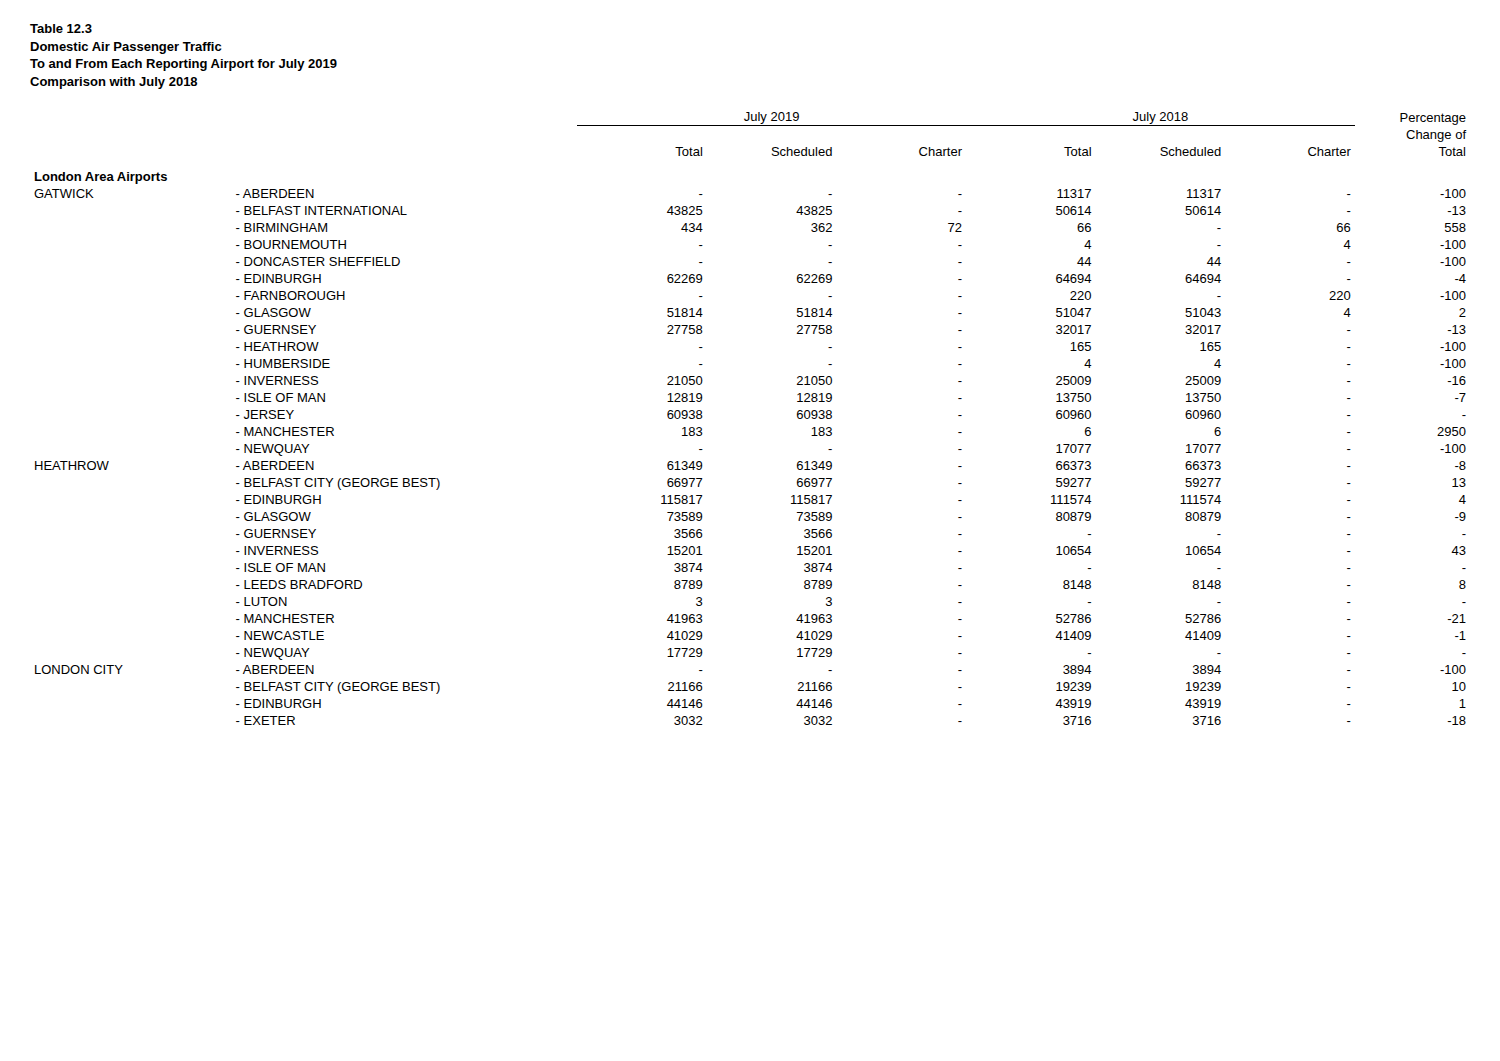Table 12.3
Domestic Air Passenger Traffic
To and From Each Reporting Airport for July 2019
Comparison with July 2018
| | | July 2019 | July 2018 | Percentage |
| --- | --- | --- | --- | --- |
| | | | | Change of |
| | | Total | Scheduled | Charter | Total | Scheduled | Charter | Total |
| London Area Airports |
| GATWICK | - ABERDEEN | - | - | - | 11317 | 11317 | - | -100 |
| | - BELFAST INTERNATIONAL | 43825 | 43825 | - | 50614 | 50614 | - | -13 |
| | - BIRMINGHAM | 434 | 362 | 72 | 66 | - | 66 | 558 |
| | - BOURNEMOUTH | - | - | - | 4 | - | 4 | -100 |
| | - DONCASTER SHEFFIELD | - | - | - | 44 | 44 | - | -100 |
| | - EDINBURGH | 62269 | 62269 | - | 64694 | 64694 | - | -4 |
| | - FARNBOROUGH | - | - | - | 220 | - | 220 | -100 |
| | - GLASGOW | 51814 | 51814 | - | 51047 | 51043 | 4 | 2 |
| | - GUERNSEY | 27758 | 27758 | - | 32017 | 32017 | - | -13 |
| | - HEATHROW | - | - | - | 165 | 165 | - | -100 |
| | - HUMBERSIDE | - | - | - | 4 | 4 | - | -100 |
| | - INVERNESS | 21050 | 21050 | - | 25009 | 25009 | - | -16 |
| | - ISLE OF MAN | 12819 | 12819 | - | 13750 | 13750 | - | -7 |
| | - JERSEY | 60938 | 60938 | - | 60960 | 60960 | - | - |
| | - MANCHESTER | 183 | 183 | - | 6 | 6 | - | 2950 |
| | - NEWQUAY | - | - | - | 17077 | 17077 | - | -100 |
| HEATHROW | - ABERDEEN | 61349 | 61349 | - | 66373 | 66373 | - | -8 |
| | - BELFAST CITY (GEORGE BEST) | 66977 | 66977 | - | 59277 | 59277 | - | 13 |
| | - EDINBURGH | 115817 | 115817 | - | 111574 | 111574 | - | 4 |
| | - GLASGOW | 73589 | 73589 | - | 80879 | 80879 | - | -9 |
| | - GUERNSEY | 3566 | 3566 | - | - | - | - | - |
| | - INVERNESS | 15201 | 15201 | - | 10654 | 10654 | - | 43 |
| | - ISLE OF MAN | 3874 | 3874 | - | - | - | - | - |
| | - LEEDS BRADFORD | 8789 | 8789 | - | 8148 | 8148 | - | 8 |
| | - LUTON | 3 | 3 | - | - | - | - | - |
| | - MANCHESTER | 41963 | 41963 | - | 52786 | 52786 | - | -21 |
| | - NEWCASTLE | 41029 | 41029 | - | 41409 | 41409 | - | -1 |
| | - NEWQUAY | 17729 | 17729 | - | - | - | - | - |
| LONDON CITY | - ABERDEEN | - | - | - | 3894 | 3894 | - | -100 |
| | - BELFAST CITY (GEORGE BEST) | 21166 | 21166 | - | 19239 | 19239 | - | 10 |
| | - EDINBURGH | 44146 | 44146 | - | 43919 | 43919 | - | 1 |
| | - EXETER | 3032 | 3032 | - | 3716 | 3716 | - | -18 |